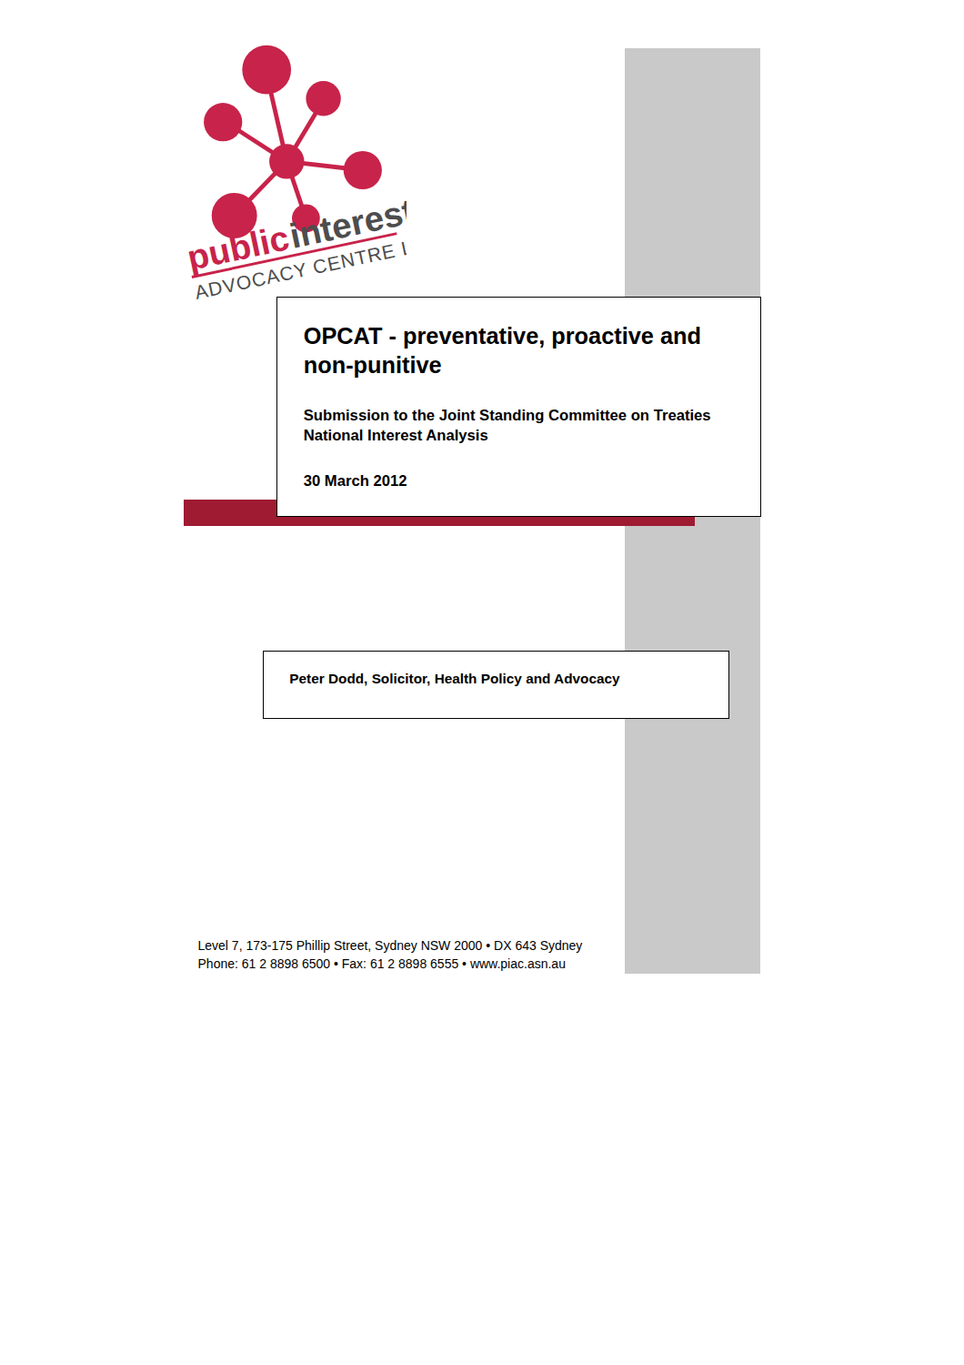public interest ADVOCACY CENTRE LTD
OPCAT - preventative, proactive and non-punitive
Submission to the Joint Standing Committee on Treaties National Interest Analysis
30 March 2012
Peter Dodd, Solicitor, Health Policy and Advocacy
Level 7, 173-175 Phillip Street, Sydney NSW 2000 • DX 643 Sydney
Phone: 61 2 8898 6500 • Fax: 61 2 8898 6555 • www.piac.asn.au